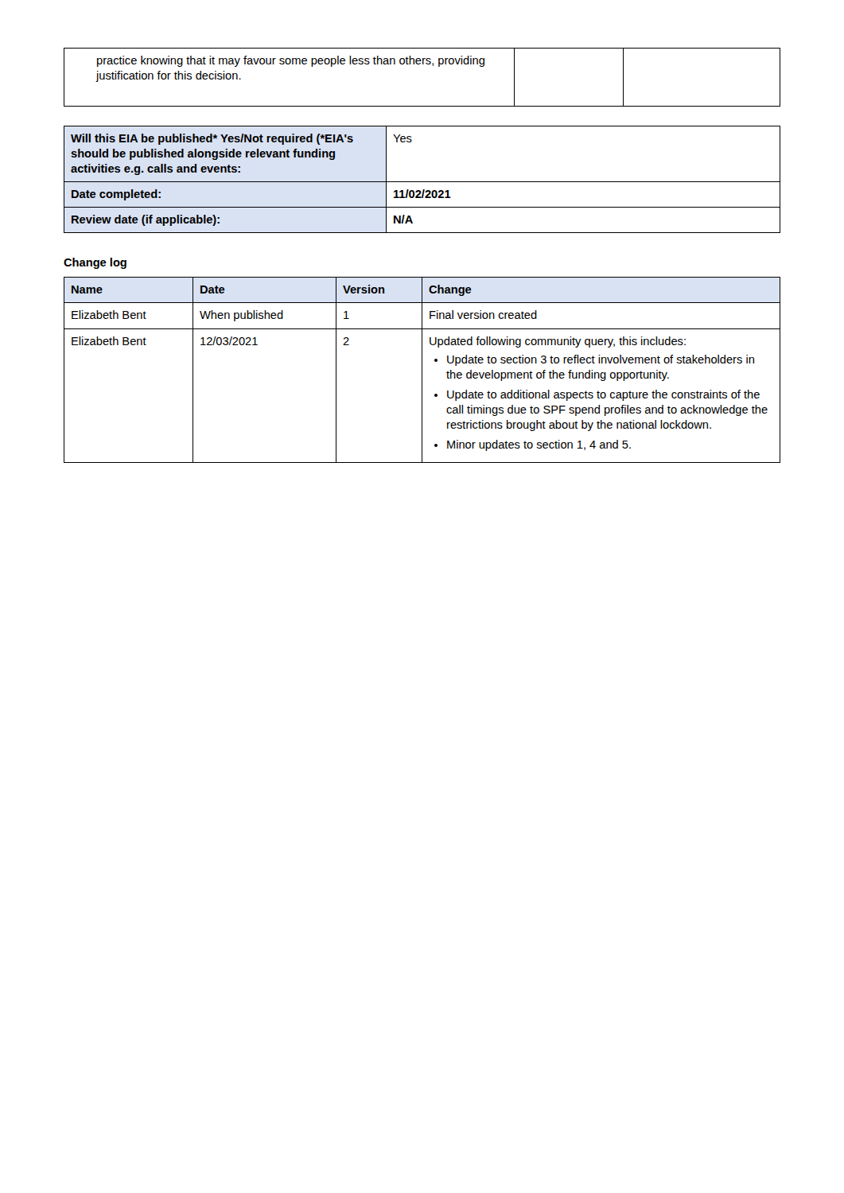| practice knowing that it may favour some people less than others, providing justification for this decision. | | |
| Will this EIA be published* Yes/Not required (*EIA's should be published alongside relevant funding activities e.g. calls and events: | Yes |
| Date completed: | 11/02/2021 |
| Review date (if applicable): | N/A |
Change log
| Name | Date | Version | Change |
| --- | --- | --- | --- |
| Elizabeth Bent | When published | 1 | Final version created |
| Elizabeth Bent | 12/03/2021 | 2 | Updated following community query, this includes: Update to section 3 to reflect involvement of stakeholders in the development of the funding opportunity. Update to additional aspects to capture the constraints of the call timings due to SPF spend profiles and to acknowledge the restrictions brought about by the national lockdown. Minor updates to section 1, 4 and 5. |